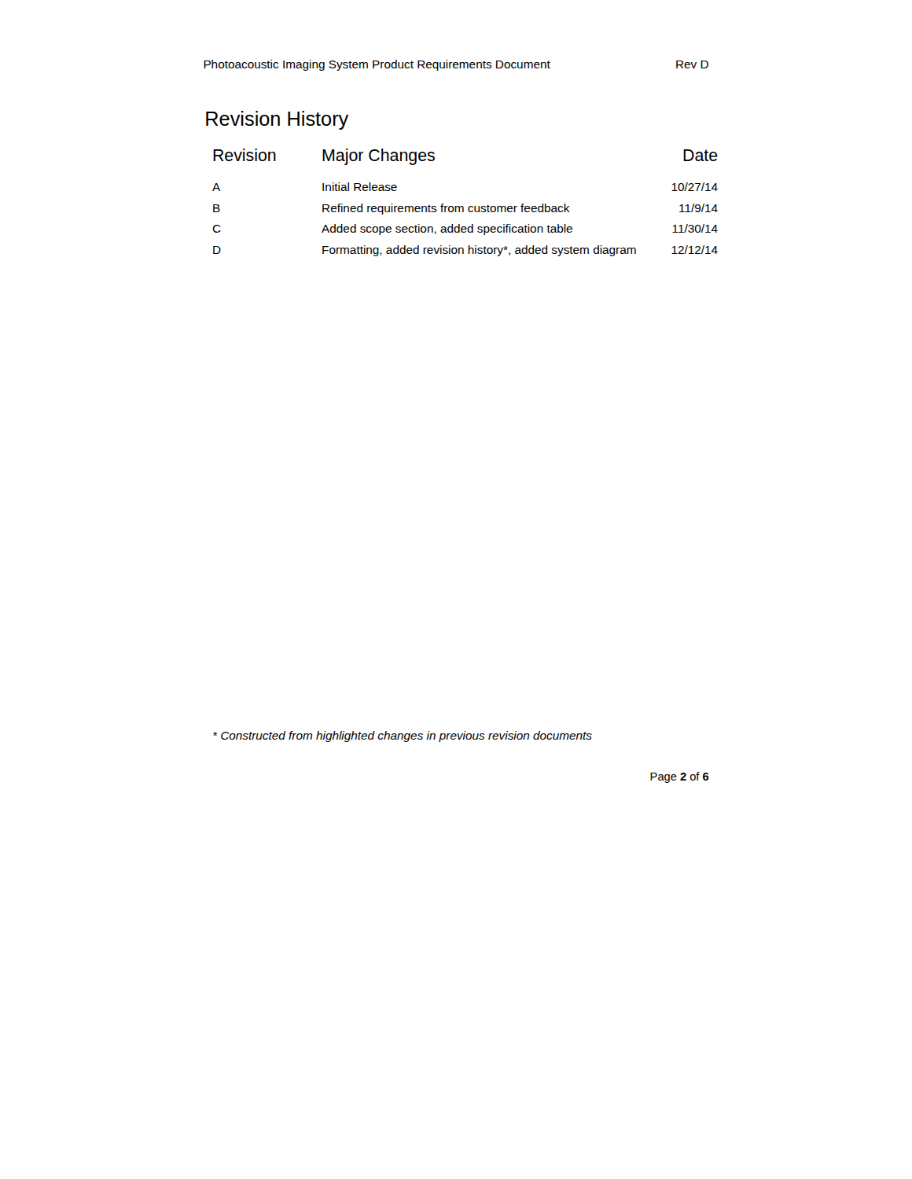Photoacoustic Imaging System Product Requirements Document Rev D
Revision History
| Revision | Major Changes | Date |
| --- | --- | --- |
| A | Initial Release | 10/27/14 |
| B | Refined requirements from customer feedback | 11/9/14 |
| C | Added scope section, added specification table | 11/30/14 |
| D | Formatting, added revision history*, added system diagram | 12/12/14 |
* Constructed from highlighted changes in previous revision documents
Page 2 of 6